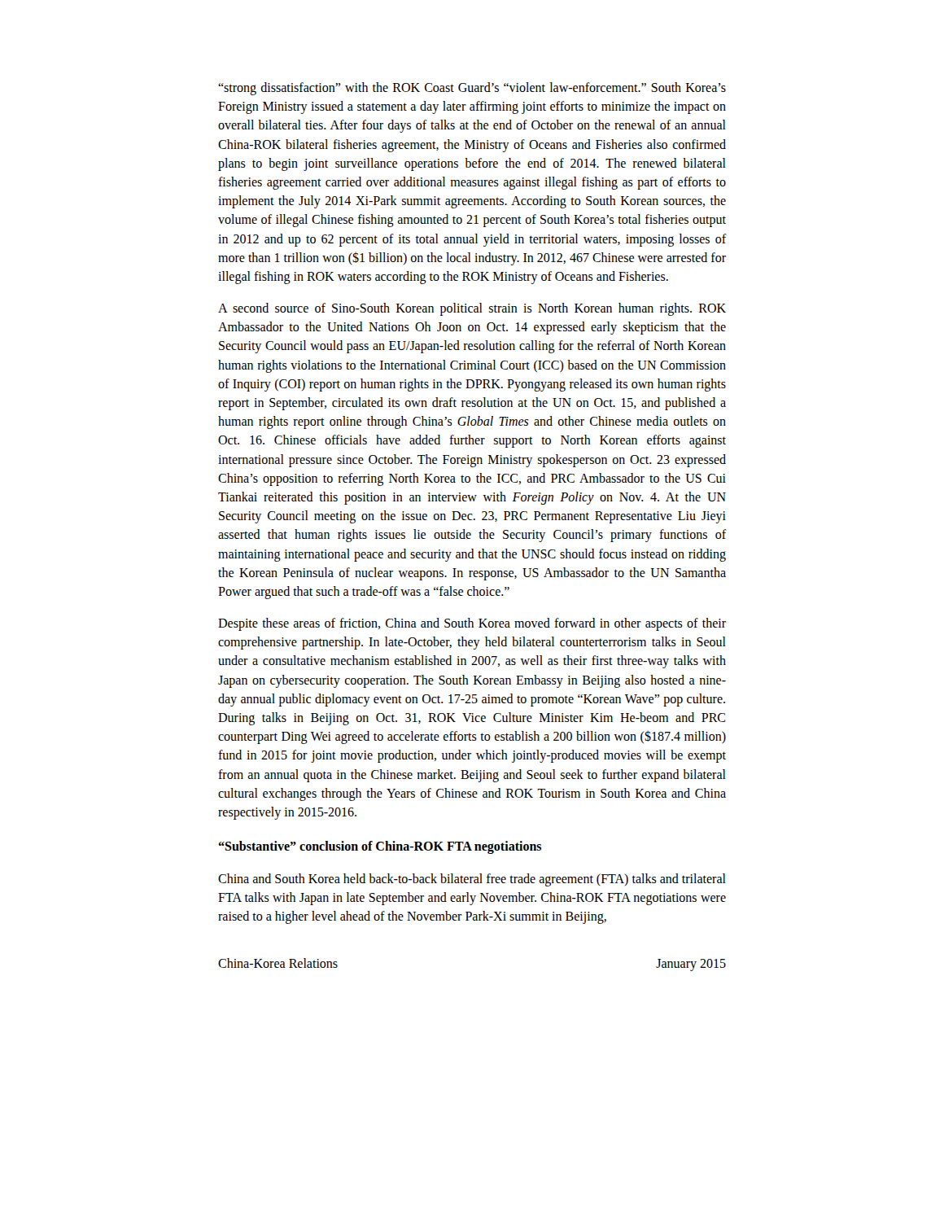“strong dissatisfaction” with the ROK Coast Guard’s “violent law-enforcement.” South Korea’s Foreign Ministry issued a statement a day later affirming joint efforts to minimize the impact on overall bilateral ties. After four days of talks at the end of October on the renewal of an annual China-ROK bilateral fisheries agreement, the Ministry of Oceans and Fisheries also confirmed plans to begin joint surveillance operations before the end of 2014. The renewed bilateral fisheries agreement carried over additional measures against illegal fishing as part of efforts to implement the July 2014 Xi-Park summit agreements. According to South Korean sources, the volume of illegal Chinese fishing amounted to 21 percent of South Korea’s total fisheries output in 2012 and up to 62 percent of its total annual yield in territorial waters, imposing losses of more than 1 trillion won ($1 billion) on the local industry. In 2012, 467 Chinese were arrested for illegal fishing in ROK waters according to the ROK Ministry of Oceans and Fisheries.
A second source of Sino-South Korean political strain is North Korean human rights. ROK Ambassador to the United Nations Oh Joon on Oct. 14 expressed early skepticism that the Security Council would pass an EU/Japan-led resolution calling for the referral of North Korean human rights violations to the International Criminal Court (ICC) based on the UN Commission of Inquiry (COI) report on human rights in the DPRK. Pyongyang released its own human rights report in September, circulated its own draft resolution at the UN on Oct. 15, and published a human rights report online through China’s Global Times and other Chinese media outlets on Oct. 16. Chinese officials have added further support to North Korean efforts against international pressure since October. The Foreign Ministry spokesperson on Oct. 23 expressed China’s opposition to referring North Korea to the ICC, and PRC Ambassador to the US Cui Tiankai reiterated this position in an interview with Foreign Policy on Nov. 4. At the UN Security Council meeting on the issue on Dec. 23, PRC Permanent Representative Liu Jieyi asserted that human rights issues lie outside the Security Council’s primary functions of maintaining international peace and security and that the UNSC should focus instead on ridding the Korean Peninsula of nuclear weapons. In response, US Ambassador to the UN Samantha Power argued that such a trade-off was a “false choice.”
Despite these areas of friction, China and South Korea moved forward in other aspects of their comprehensive partnership. In late-October, they held bilateral counterterrorism talks in Seoul under a consultative mechanism established in 2007, as well as their first three-way talks with Japan on cybersecurity cooperation. The South Korean Embassy in Beijing also hosted a nine-day annual public diplomacy event on Oct. 17-25 aimed to promote “Korean Wave” pop culture. During talks in Beijing on Oct. 31, ROK Vice Culture Minister Kim He-beom and PRC counterpart Ding Wei agreed to accelerate efforts to establish a 200 billion won ($187.4 million) fund in 2015 for joint movie production, under which jointly-produced movies will be exempt from an annual quota in the Chinese market. Beijing and Seoul seek to further expand bilateral cultural exchanges through the Years of Chinese and ROK Tourism in South Korea and China respectively in 2015-2016.
“Substantive” conclusion of China-ROK FTA negotiations
China and South Korea held back-to-back bilateral free trade agreement (FTA) talks and trilateral FTA talks with Japan in late September and early November. China-ROK FTA negotiations were raised to a higher level ahead of the November Park-Xi summit in Beijing,
China-Korea Relations January 2015